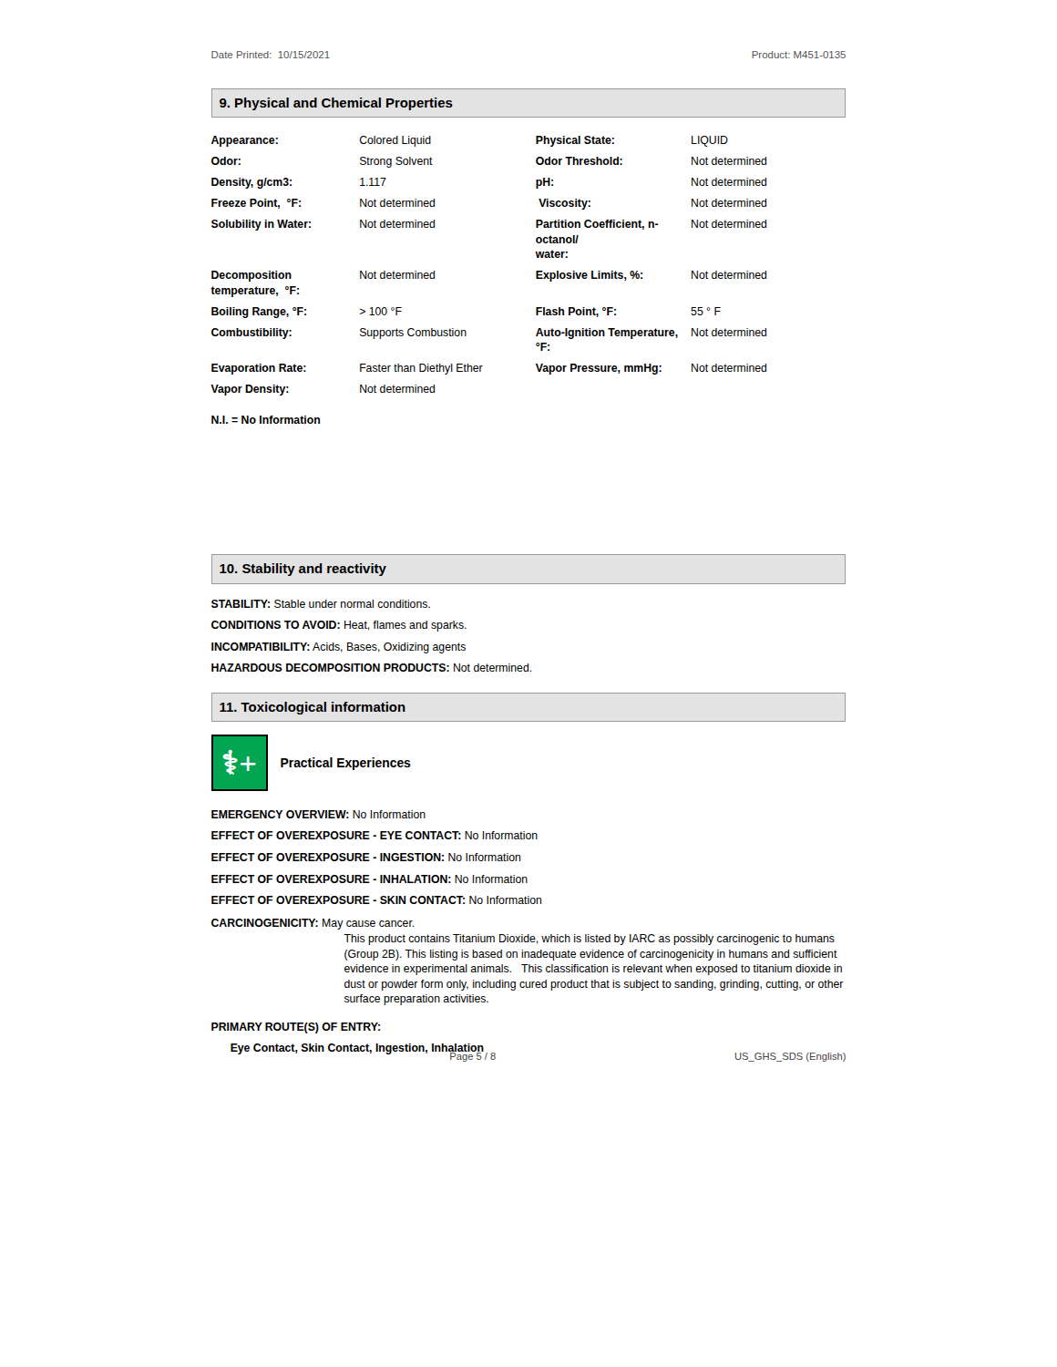Date Printed: 10/15/2021
Product: M451-0135
9. Physical and Chemical Properties
| Appearance: | Colored Liquid | Physical State: | LIQUID |
| Odor: | Strong Solvent | Odor Threshold: | Not determined |
| Density, g/cm3: | 1.117 | pH: | Not determined |
| Freeze Point, °F: | Not determined | Viscosity: | Not determined |
| Solubility in Water: | Not determined | Partition Coefficient, n-octanol/ water: | Not determined |
| Decomposition temperature, °F: | Not determined | Explosive Limits, %: | Not determined |
| Boiling Range, °F: | > 100 °F | Flash Point, °F: | 55 ° F |
| Combustibility: | Supports Combustion | Auto-Ignition Temperature, °F: | Not determined |
| Evaporation Rate: | Faster than Diethyl Ether | Vapor Pressure, mmHg: | Not determined |
| Vapor Density: | Not determined | | |
N.I. = No Information
10. Stability and reactivity
STABILITY: Stable under normal conditions.
CONDITIONS TO AVOID: Heat, flames and sparks.
INCOMPATIBILITY: Acids, Bases, Oxidizing agents
HAZARDOUS DECOMPOSITION PRODUCTS: Not determined.
11. Toxicological information
⚕+
Practical Experiences
EMERGENCY OVERVIEW: No Information
EFFECT OF OVEREXPOSURE - EYE CONTACT: No Information
EFFECT OF OVEREXPOSURE - INGESTION: No Information
EFFECT OF OVEREXPOSURE - INHALATION: No Information
EFFECT OF OVEREXPOSURE - SKIN CONTACT: No Information
CARCINOGENICITY: May cause cancer.
This product contains Titanium Dioxide, which is listed by IARC as possibly carcinogenic to humans (Group 2B). This listing is based on inadequate evidence of carcinogenicity in humans and sufficient evidence in experimental animals. This classification is relevant when exposed to titanium dioxide in dust or powder form only, including cured product that is subject to sanding, grinding, cutting, or other surface preparation activities.
PRIMARY ROUTE(S) OF ENTRY:
Eye Contact, Skin Contact, Ingestion, Inhalation
Page 5 / 8
US_GHS_SDS (English)